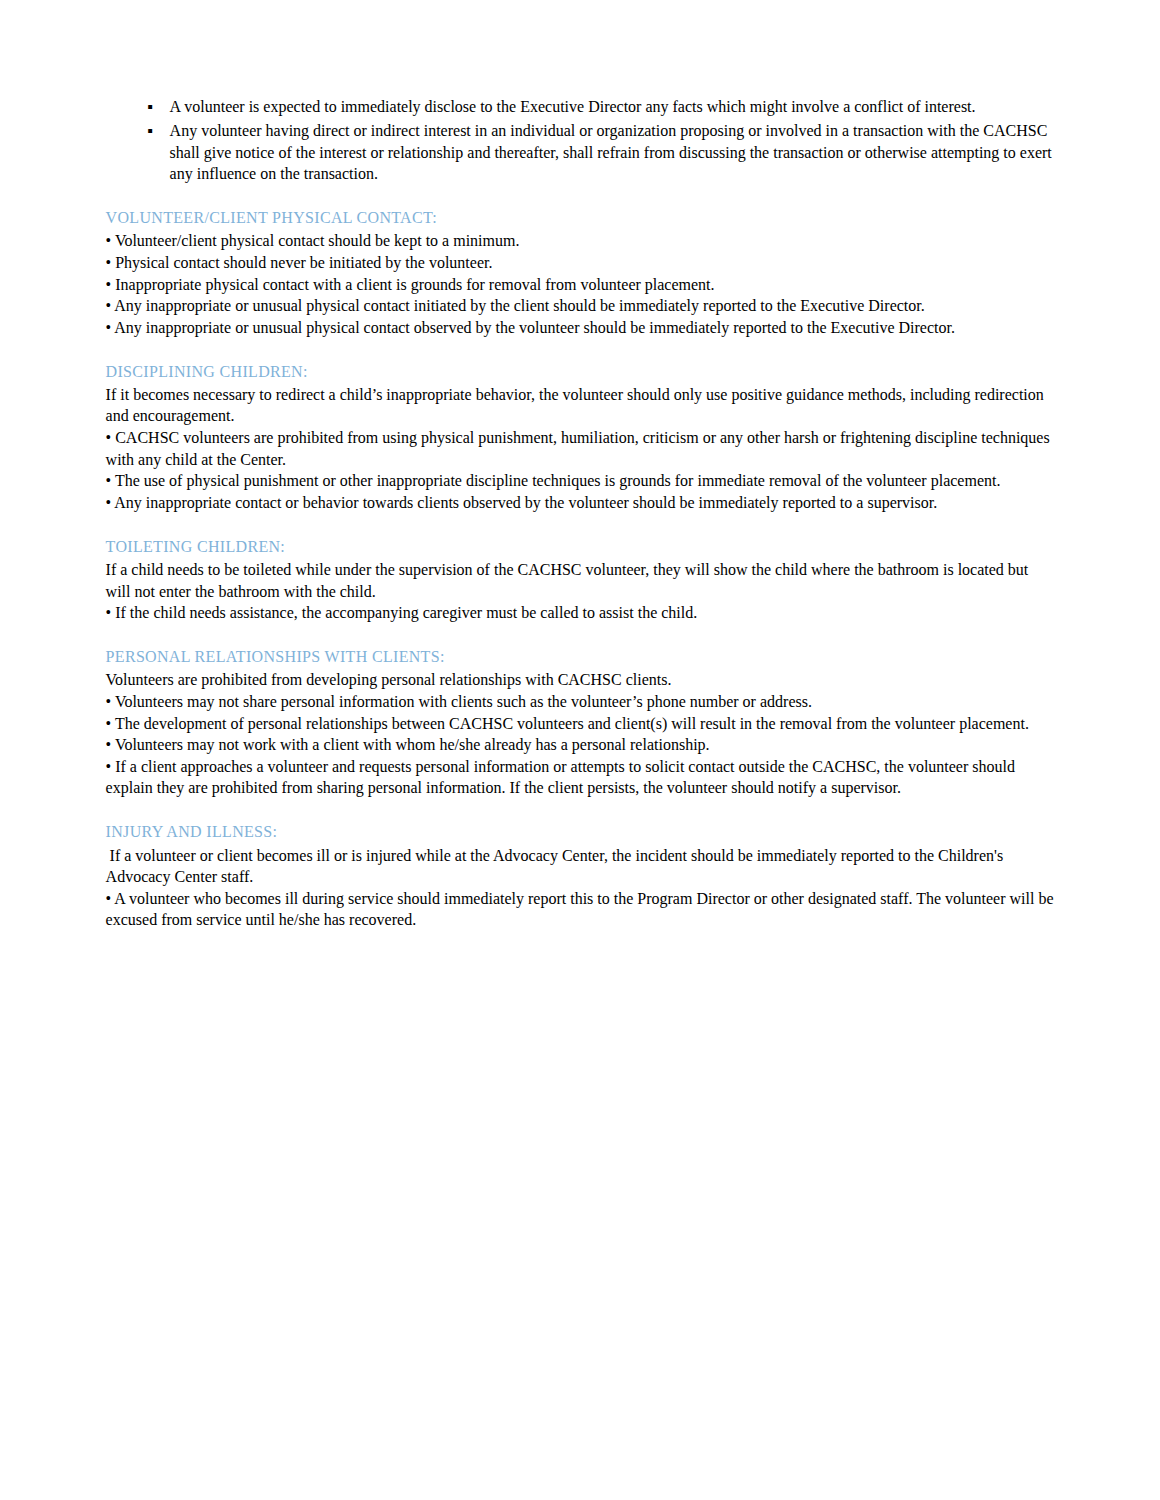A volunteer is expected to immediately disclose to the Executive Director any facts which might involve a conflict of interest.
Any volunteer having direct or indirect interest in an individual or organization proposing or involved in a transaction with the CACHSC shall give notice of the interest or relationship and thereafter, shall refrain from discussing the transaction or otherwise attempting to exert any influence on the transaction.
VOLUNTEER/CLIENT PHYSICAL CONTACT:
• Volunteer/client physical contact should be kept to a minimum.
• Physical contact should never be initiated by the volunteer.
• Inappropriate physical contact with a client is grounds for removal from volunteer placement.
• Any inappropriate or unusual physical contact initiated by the client should be immediately reported to the Executive Director.
• Any inappropriate or unusual physical contact observed by the volunteer should be immediately reported to the Executive Director.
DISCIPLINING CHILDREN:
If it becomes necessary to redirect a child’s inappropriate behavior, the volunteer should only use positive guidance methods, including redirection and encouragement.
• CACHSC volunteers are prohibited from using physical punishment, humiliation, criticism or any other harsh or frightening discipline techniques with any child at the Center.
• The use of physical punishment or other inappropriate discipline techniques is grounds for immediate removal of the volunteer placement.
• Any inappropriate contact or behavior towards clients observed by the volunteer should be immediately reported to a supervisor.
TOILETING CHILDREN:
If a child needs to be toileted while under the supervision of the CACHSC volunteer, they will show the child where the bathroom is located but will not enter the bathroom with the child.
• If the child needs assistance, the accompanying caregiver must be called to assist the child.
PERSONAL RELATIONSHIPS WITH CLIENTS:
Volunteers are prohibited from developing personal relationships with CACHSC clients.
• Volunteers may not share personal information with clients such as the volunteer’s phone number or address.
• The development of personal relationships between CACHSC volunteers and client(s) will result in the removal from the volunteer placement.
• Volunteers may not work with a client with whom he/she already has a personal relationship.
• If a client approaches a volunteer and requests personal information or attempts to solicit contact outside the CACHSC, the volunteer should explain they are prohibited from sharing personal information. If the client persists, the volunteer should notify a supervisor.
INJURY AND ILLNESS:
If a volunteer or client becomes ill or is injured while at the Advocacy Center, the incident should be immediately reported to the Children's Advocacy Center staff.
• A volunteer who becomes ill during service should immediately report this to the Program Director or other designated staff. The volunteer will be excused from service until he/she has recovered.